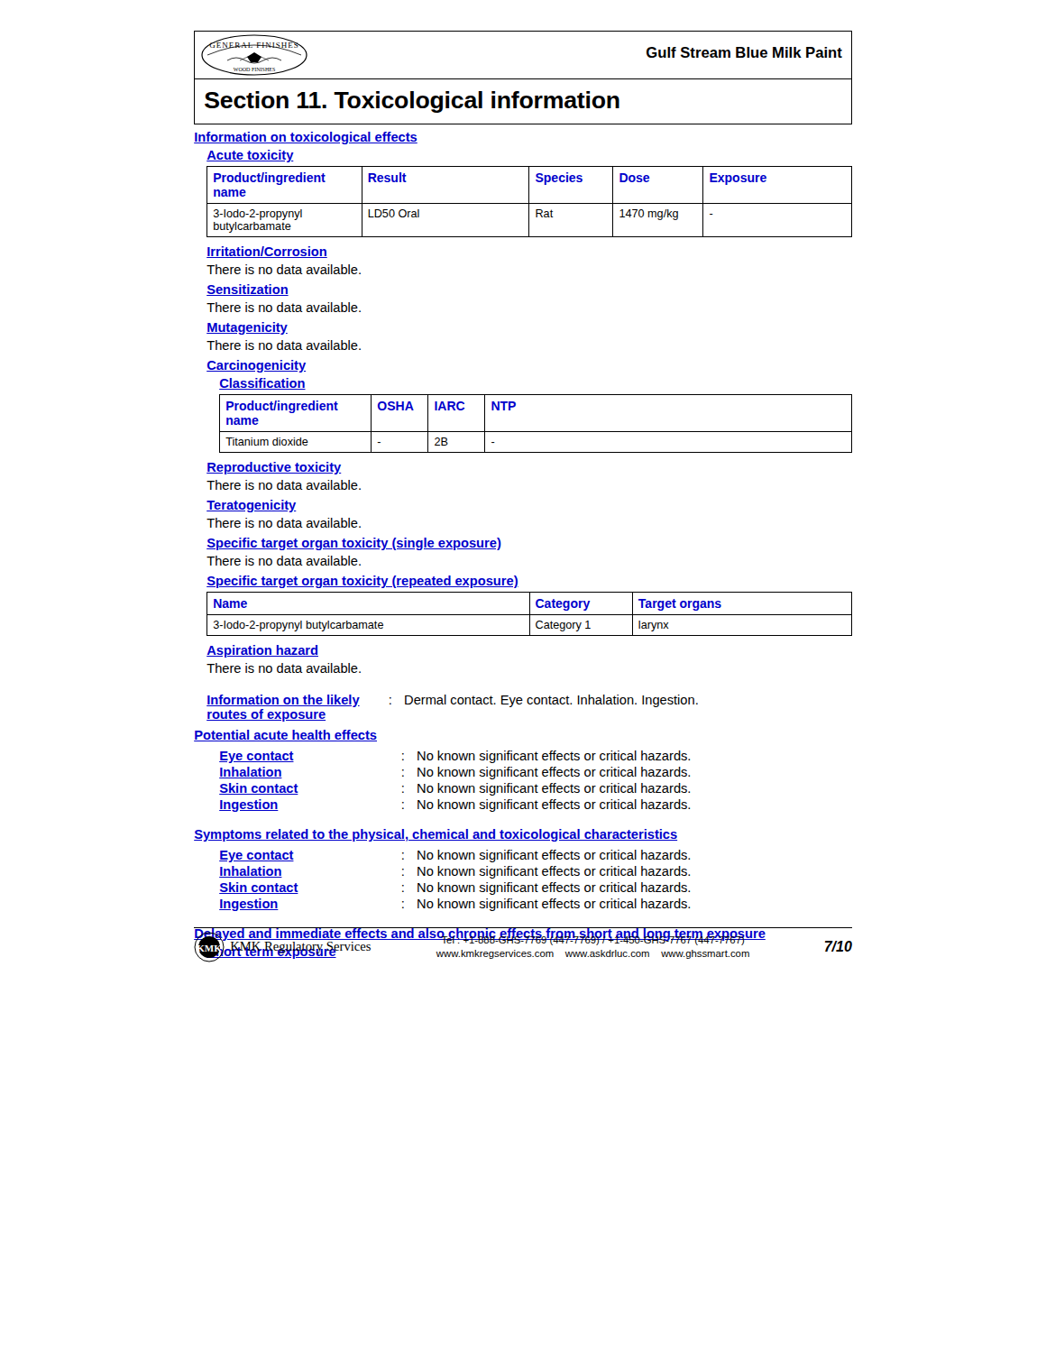GENERAL FINISHES WOOD FINISHES
Gulf Stream Blue Milk Paint
Section 11. Toxicological information
Information on toxicological effects
Acute toxicity
| Product/ingredient name | Result | Species | Dose | Exposure |
| --- | --- | --- | --- | --- |
| 3-Iodo-2-propynyl butylcarbamate | LD50 Oral | Rat | 1470 mg/kg | - |
Irritation/Corrosion
There is no data available.
Sensitization
There is no data available.
Mutagenicity
There is no data available.
Carcinogenicity
Classification
| Product/ingredient name | OSHA | IARC | NTP |
| --- | --- | --- | --- |
| Titanium dioxide | - | 2B | - |
Reproductive toxicity
There is no data available.
Teratogenicity
There is no data available.
Specific target organ toxicity (single exposure)
There is no data available.
Specific target organ toxicity (repeated exposure)
| Name | Category | Target organs |
| --- | --- | --- |
| 3-Iodo-2-propynyl butylcarbamate | Category 1 | larynx |
Aspiration hazard
There is no data available.
| Information on the likely routes of exposure | : | Dermal contact. Eye contact. Inhalation. Ingestion. |
Potential acute health effects
| Eye contact | : | No known significant effects or critical hazards. |
| Inhalation | : | No known significant effects or critical hazards. |
| Skin contact | : | No known significant effects or critical hazards. |
| Ingestion | : | No known significant effects or critical hazards. |
Symptoms related to the physical, chemical and toxicological characteristics
| Eye contact | : | No known significant effects or critical hazards. |
| Inhalation | : | No known significant effects or critical hazards. |
| Skin contact | : | No known significant effects or critical hazards. |
| Ingestion | : | No known significant effects or critical hazards. |
Delayed and immediate effects and also chronic effects from short and long term exposure
Short term exposure
KMK KMK Regulatory Services
Tel : +1-888-GHS-7769 (447-7769) / +1-450-GHS-7767 (447-7767)
www.kmkregservices.com www.askdrluc.com www.ghssmart.com
7/10